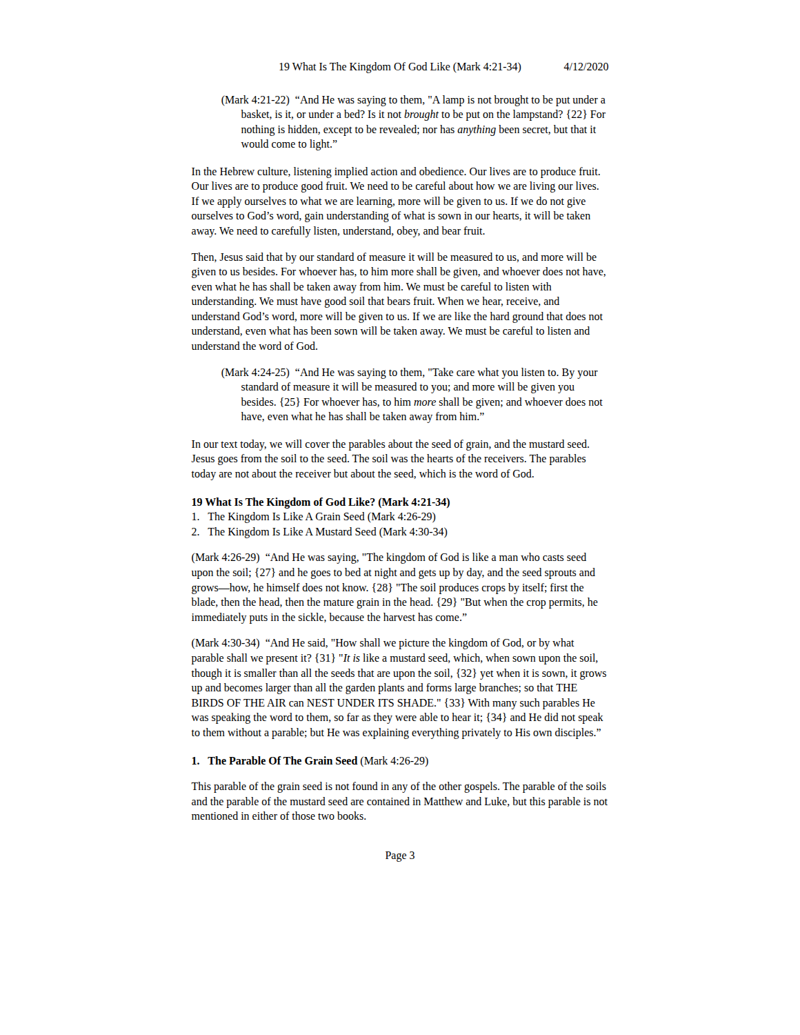19 What Is The Kingdom Of God Like (Mark 4:21-34) 4/12/2020
(Mark 4:21-22) “And He was saying to them, "A lamp is not brought to be put under a basket, is it, or under a bed? Is it not brought to be put on the lampstand? {22} For nothing is hidden, except to be revealed; nor has anything been secret, but that it would come to light.”
In the Hebrew culture, listening implied action and obedience. Our lives are to produce fruit. Our lives are to produce good fruit. We need to be careful about how we are living our lives. If we apply ourselves to what we are learning, more will be given to us. If we do not give ourselves to God’s word, gain understanding of what is sown in our hearts, it will be taken away. We need to carefully listen, understand, obey, and bear fruit.
Then, Jesus said that by our standard of measure it will be measured to us, and more will be given to us besides. For whoever has, to him more shall be given, and whoever does not have, even what he has shall be taken away from him. We must be careful to listen with understanding. We must have good soil that bears fruit. When we hear, receive, and understand God’s word, more will be given to us. If we are like the hard ground that does not understand, even what has been sown will be taken away. We must be careful to listen and understand the word of God.
(Mark 4:24-25) “And He was saying to them, "Take care what you listen to. By your standard of measure it will be measured to you; and more will be given you besides. {25} For whoever has, to him more shall be given; and whoever does not have, even what he has shall be taken away from him.”
In our text today, we will cover the parables about the seed of grain, and the mustard seed. Jesus goes from the soil to the seed. The soil was the hearts of the receivers. The parables today are not about the receiver but about the seed, which is the word of God.
19 What Is The Kingdom of God Like? (Mark 4:21-34)
1. The Kingdom Is Like A Grain Seed (Mark 4:26-29)
2. The Kingdom Is Like A Mustard Seed (Mark 4:30-34)
(Mark 4:26-29) “And He was saying, "The kingdom of God is like a man who casts seed upon the soil; {27} and he goes to bed at night and gets up by day, and the seed sprouts and grows—how, he himself does not know. {28} "The soil produces crops by itself; first the blade, then the head, then the mature grain in the head. {29} "But when the crop permits, he immediately puts in the sickle, because the harvest has come.”
(Mark 4:30-34) “And He said, "How shall we picture the kingdom of God, or by what parable shall we present it? {31} "It is like a mustard seed, which, when sown upon the soil, though it is smaller than all the seeds that are upon the soil, {32} yet when it is sown, it grows up and becomes larger than all the garden plants and forms large branches; so that THE BIRDS OF THE AIR can NEST UNDER ITS SHADE." {33} With many such parables He was speaking the word to them, so far as they were able to hear it; {34} and He did not speak to them without a parable; but He was explaining everything privately to His own disciples.”
1. The Parable Of The Grain Seed (Mark 4:26-29)
This parable of the grain seed is not found in any of the other gospels. The parable of the soils and the parable of the mustard seed are contained in Matthew and Luke, but this parable is not mentioned in either of those two books.
Page 3